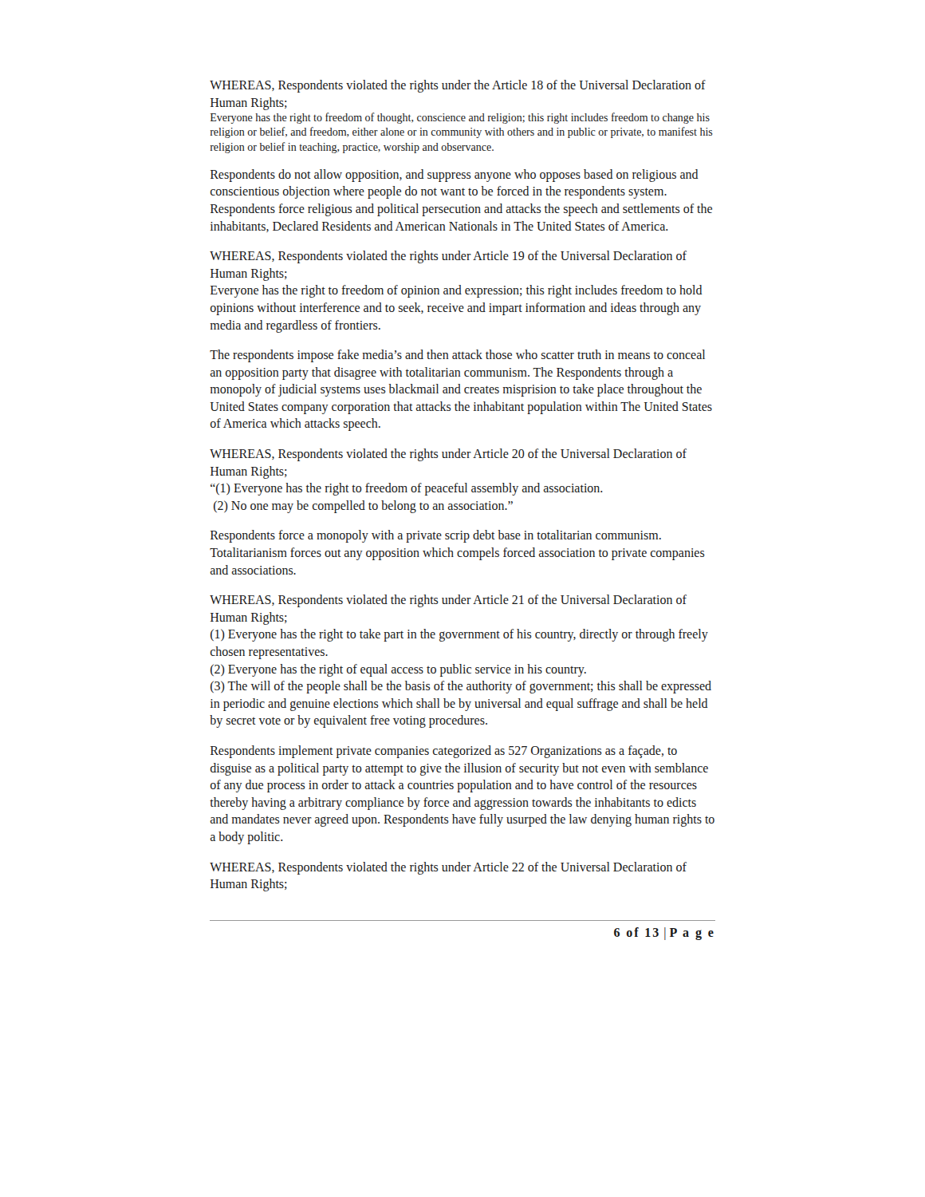WHEREAS, Respondents violated the rights under the Article 18 of the Universal Declaration of Human Rights;
Everyone has the right to freedom of thought, conscience and religion; this right includes freedom to change his religion or belief, and freedom, either alone or in community with others and in public or private, to manifest his religion or belief in teaching, practice, worship and observance.
Respondents do not allow opposition, and suppress anyone who opposes based on religious and conscientious objection where people do not want to be forced in the respondents system. Respondents force religious and political persecution and attacks the speech and settlements of the inhabitants, Declared Residents and American Nationals in The United States of America.
WHEREAS, Respondents violated the rights under Article 19 of the Universal Declaration of Human Rights;
Everyone has the right to freedom of opinion and expression; this right includes freedom to hold opinions without interference and to seek, receive and impart information and ideas through any media and regardless of frontiers.
The respondents impose fake media’s and then attack those who scatter truth in means to conceal an opposition party that disagree with totalitarian communism. The Respondents through a monopoly of judicial systems uses blackmail and creates misprision to take place throughout the United States company corporation that attacks the inhabitant population within The United States of America which attacks speech.
WHEREAS, Respondents violated the rights under Article 20 of the Universal Declaration of Human Rights;
“(1) Everyone has the right to freedom of peaceful assembly and association.
(2) No one may be compelled to belong to an association.”
Respondents force a monopoly with a private scrip debt base in totalitarian communism. Totalitarianism forces out any opposition which compels forced association to private companies and associations.
WHEREAS, Respondents violated the rights under Article 21 of the Universal Declaration of Human Rights;
(1) Everyone has the right to take part in the government of his country, directly or through freely chosen representatives.
(2) Everyone has the right of equal access to public service in his country.
(3) The will of the people shall be the basis of the authority of government; this shall be expressed in periodic and genuine elections which shall be by universal and equal suffrage and shall be held by secret vote or by equivalent free voting procedures.
Respondents implement private companies categorized as 527 Organizations as a façade, to disguise as a political party to attempt to give the illusion of security but not even with semblance of any due process in order to attack a countries population and to have control of the resources thereby having a arbitrary compliance by force and aggression towards the inhabitants to edicts and mandates never agreed upon. Respondents have fully usurped the law denying human rights to a body politic.
WHEREAS, Respondents violated the rights under Article 22 of the Universal Declaration of Human Rights;
6 of 13 | P a g e